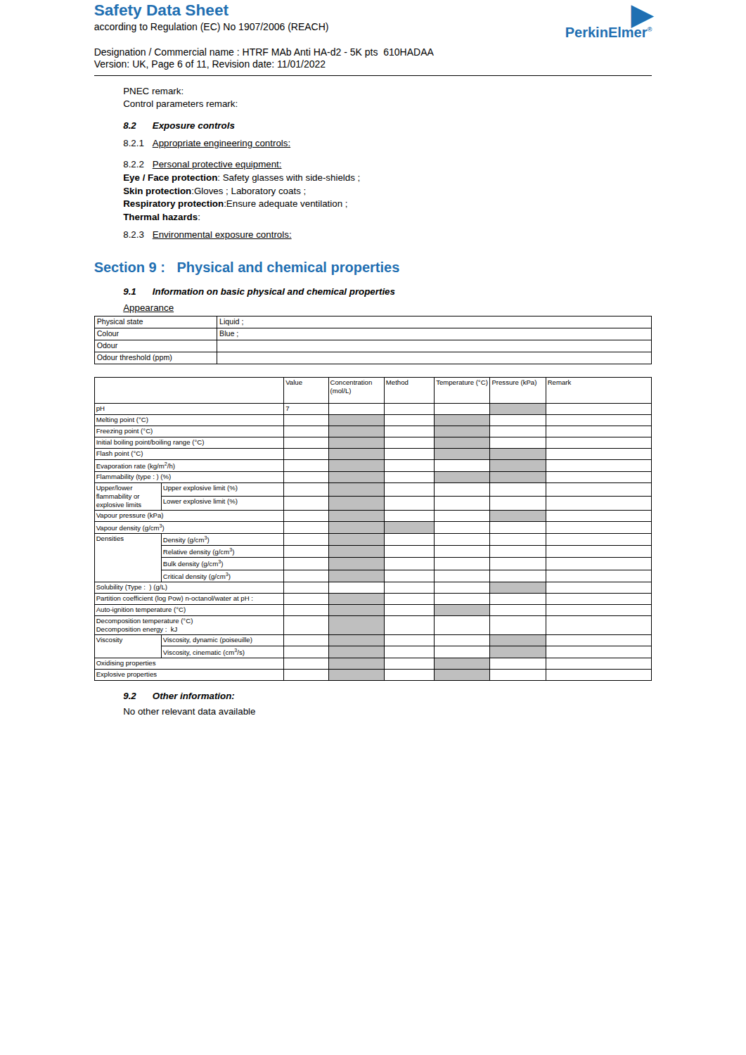▶ PerkinElmer®
Safety Data Sheet
according to Regulation (EC) No 1907/2006 (REACH)
Designation / Commercial name : HTRF MAb Anti HA-d2 - 5K pts 610HADAA
Version: UK, Page 6 of 11, Revision date: 11/01/2022
PNEC remark:
Control parameters remark:
8.2 Exposure controls
8.2.1 Appropriate engineering controls:
8.2.2 Personal protective equipment:
Eye / Face protection: Safety glasses with side-shields ;
Skin protection:Gloves ; Laboratory coats ;
Respiratory protection:Ensure adequate ventilation ;
Thermal hazards:
8.2.3 Environmental exposure controls:
Section 9 : Physical and chemical properties
9.1 Information on basic physical and chemical properties
Appearance
| Physical state | Liquid ; |
| Colour | Blue ; |
| Odour | |
| Odour threshold (ppm) | |
| | Value | Concentration (mol/L) | Method | Temperature (°C) | Pressure (kPa) | Remark |
| --- | --- | --- | --- | --- | --- | --- |
| pH | 7 | | | | | |
| Melting point (°C) | | | | | | |
| Freezing point (°C) | | | | | | |
| Initial boiling point/boiling range (°C) | | | | | | |
| Flash point (°C) | | | | | | |
| Evaporation rate (kg/m 2 /h) | | | | | | |
| Flammability (type : ) (%) | | | | | | |
| Upper/lower flammability or explosive limits | Upper explosive limit (%) | | | | | | |
| Lower explosive limit (%) | | | | | | |
| Vapour pressure (kPa) | | | | | | |
| Vapour density (g/cm 3 ) | | | | | | |
| Densities | Density (g/cm 3 ) | | | | | | |
| Relative density (g/cm 3 ) | | | | | | |
| Bulk density (g/cm 3 ) | | | | | | |
| Critical density (g/cm 3 ) | | | | | | |
| Solubility (Type : ) (g/L) | | | | | | |
| Partition coefficient (log Pow) n-octanol/water at pH : | | | | | | |
| Auto-ignition temperature (°C) | | | | | | |
| Decomposition temperature (°C) Decomposition energy : kJ | | | | | | |
| Viscosity | Viscosity, dynamic (poiseuille) | | | | | | |
| Viscosity, cinematic (cm 3 /s) | | | | | | |
| Oxidising properties | | | | | | |
| Explosive properties | | | | | | |
9.2 Other information:
No other relevant data available